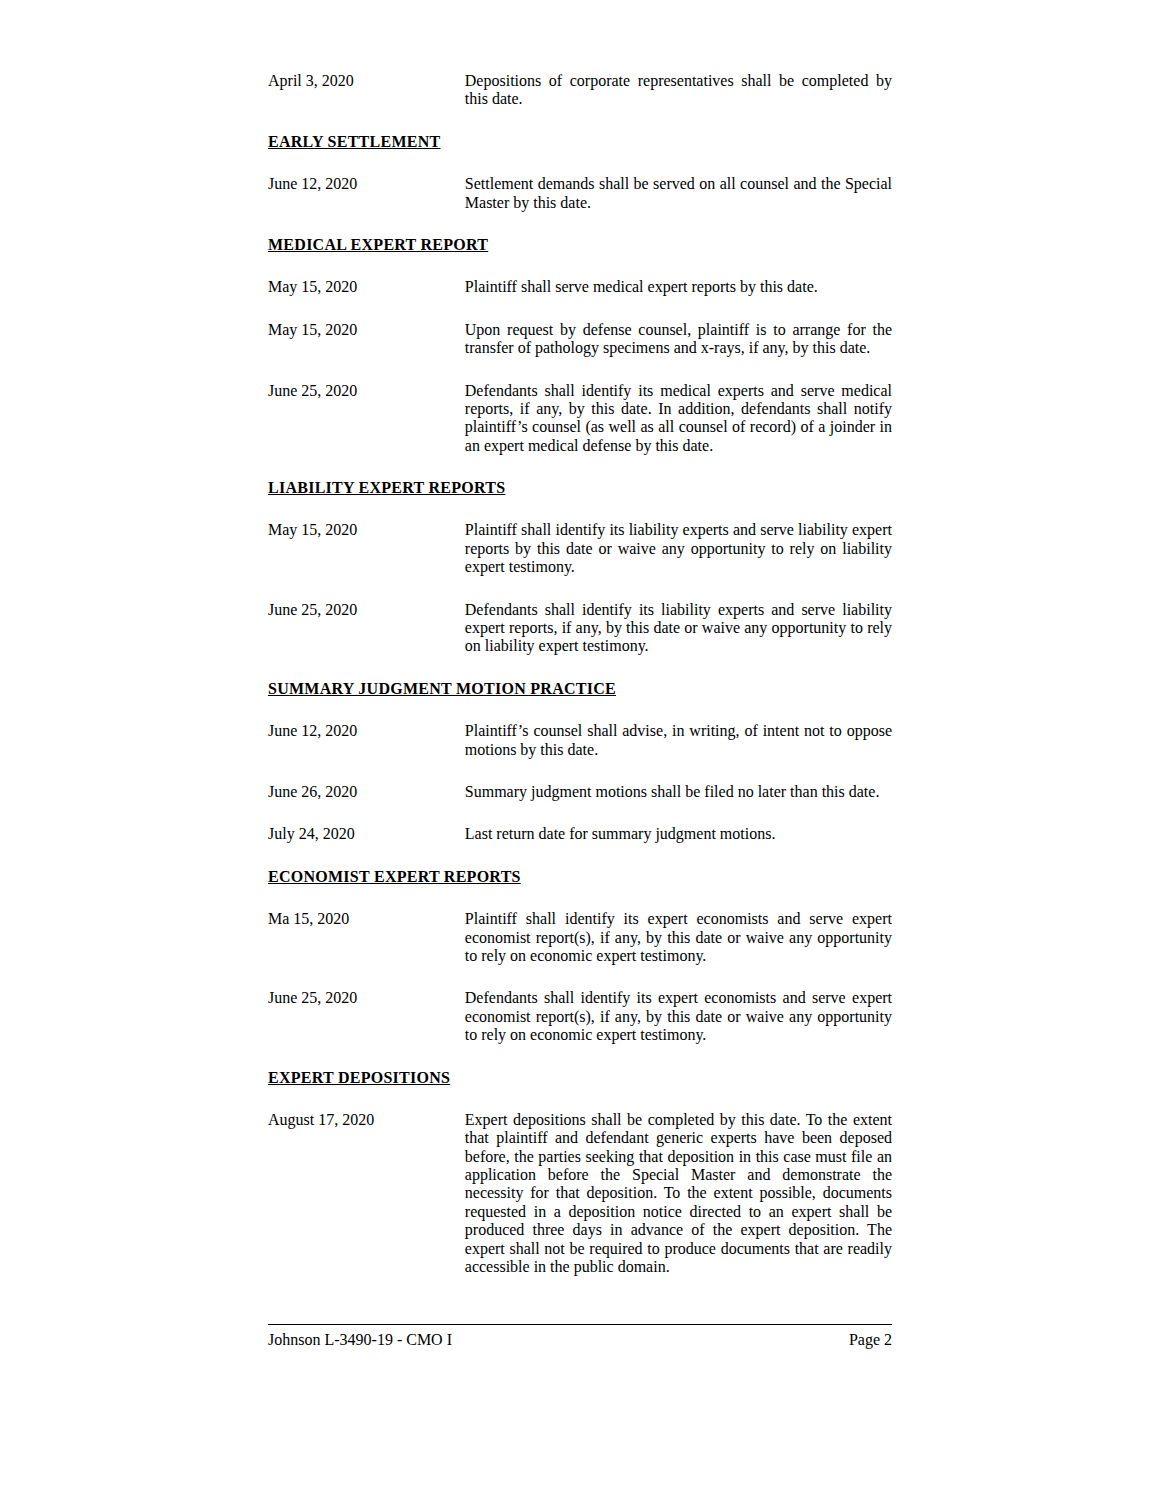April 3, 2020
Depositions of corporate representatives shall be completed by this date.
Early Settlement
June 12, 2020
Settlement demands shall be served on all counsel and the Special Master by this date.
Medical Expert Report
May 15, 2020
Plaintiff shall serve medical expert reports by this date.
May 15, 2020
Upon request by defense counsel, plaintiff is to arrange for the transfer of pathology specimens and x-rays, if any, by this date.
June 25, 2020
Defendants shall identify its medical experts and serve medical reports, if any, by this date. In addition, defendants shall notify plaintiff’s counsel (as well as all counsel of record) of a joinder in an expert medical defense by this date.
Liability Expert Reports
May 15, 2020
Plaintiff shall identify its liability experts and serve liability expert reports by this date or waive any opportunity to rely on liability expert testimony.
June 25, 2020
Defendants shall identify its liability experts and serve liability expert reports, if any, by this date or waive any opportunity to rely on liability expert testimony.
Summary Judgment Motion Practice
June 12, 2020
Plaintiff’s counsel shall advise, in writing, of intent not to oppose motions by this date.
June 26, 2020
Summary judgment motions shall be filed no later than this date.
July 24, 2020
Last return date for summary judgment motions.
Economist Expert Reports
Ma 15, 2020
Plaintiff shall identify its expert economists and serve expert economist report(s), if any, by this date or waive any opportunity to rely on economic expert testimony.
June 25, 2020
Defendants shall identify its expert economists and serve expert economist report(s), if any, by this date or waive any opportunity to rely on economic expert testimony.
Expert Depositions
August 17, 2020
Expert depositions shall be completed by this date. To the extent that plaintiff and defendant generic experts have been deposed before, the parties seeking that deposition in this case must file an application before the Special Master and demonstrate the necessity for that deposition. To the extent possible, documents requested in a deposition notice directed to an expert shall be produced three days in advance of the expert deposition. The expert shall not be required to produce documents that are readily accessible in the public domain.
Johnson L-3490-19 - CMO I
Page 2